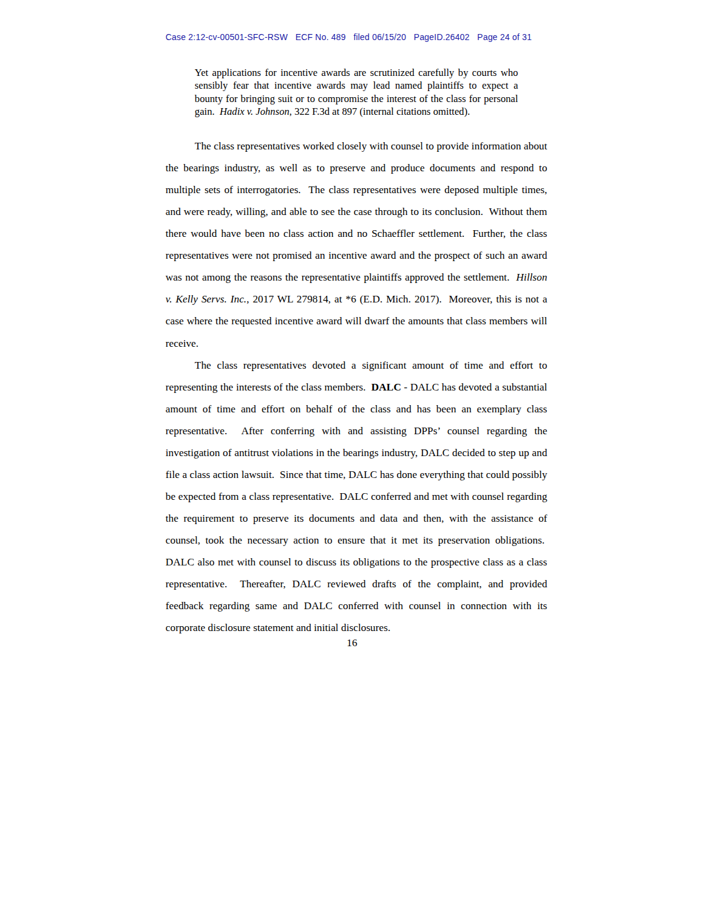Case 2:12-cv-00501-SFC-RSW ECF No. 489 filed 06/15/20 PageID.26402 Page 24 of 31
Yet applications for incentive awards are scrutinized carefully by courts who sensibly fear that incentive awards may lead named plaintiffs to expect a bounty for bringing suit or to compromise the interest of the class for personal gain. Hadix v. Johnson, 322 F.3d at 897 (internal citations omitted).
The class representatives worked closely with counsel to provide information about the bearings industry, as well as to preserve and produce documents and respond to multiple sets of interrogatories. The class representatives were deposed multiple times, and were ready, willing, and able to see the case through to its conclusion. Without them there would have been no class action and no Schaeffler settlement. Further, the class representatives were not promised an incentive award and the prospect of such an award was not among the reasons the representative plaintiffs approved the settlement. Hillson v. Kelly Servs. Inc., 2017 WL 279814, at *6 (E.D. Mich. 2017). Moreover, this is not a case where the requested incentive award will dwarf the amounts that class members will receive.
The class representatives devoted a significant amount of time and effort to representing the interests of the class members. DALC - DALC has devoted a substantial amount of time and effort on behalf of the class and has been an exemplary class representative. After conferring with and assisting DPPs’ counsel regarding the investigation of antitrust violations in the bearings industry, DALC decided to step up and file a class action lawsuit. Since that time, DALC has done everything that could possibly be expected from a class representative. DALC conferred and met with counsel regarding the requirement to preserve its documents and data and then, with the assistance of counsel, took the necessary action to ensure that it met its preservation obligations. DALC also met with counsel to discuss its obligations to the prospective class as a class representative. Thereafter, DALC reviewed drafts of the complaint, and provided feedback regarding same and DALC conferred with counsel in connection with its corporate disclosure statement and initial disclosures.
16